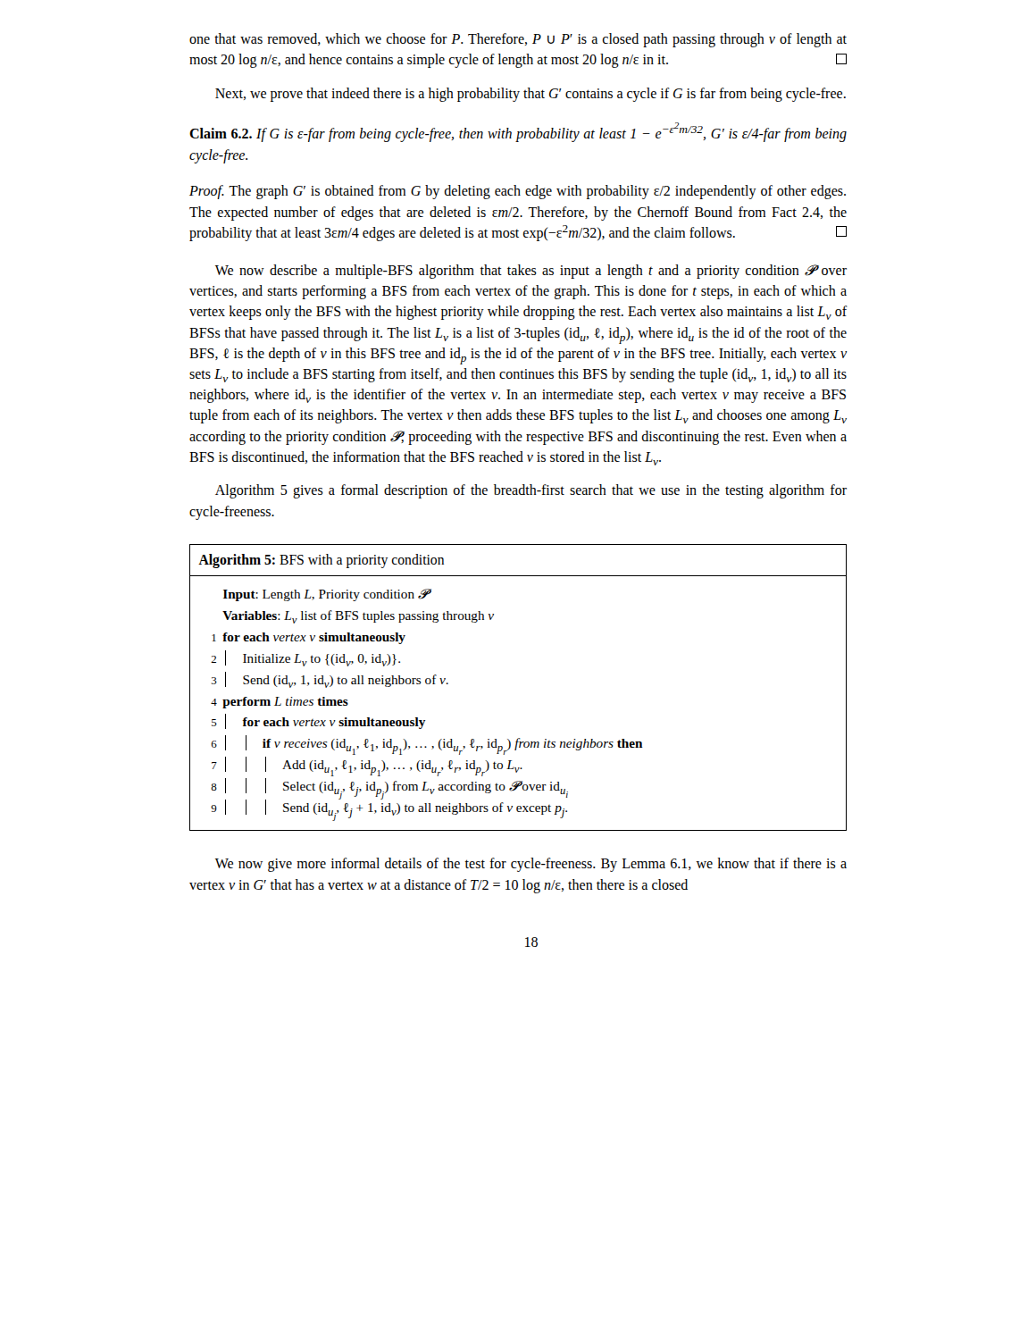one that was removed, which we choose for P. Therefore, P ∪ P′ is a closed path passing through v of length at most 20 log n/ε, and hence contains a simple cycle of length at most 20 log n/ε in it.
Next, we prove that indeed there is a high probability that G′ contains a cycle if G is far from being cycle-free.
Claim 6.2. If G is ε-far from being cycle-free, then with probability at least 1 − e−ε2m/32, G′ is ε/4-far from being cycle-free.
Proof. The graph G′ is obtained from G by deleting each edge with probability ε/2 independently of other edges. The expected number of edges that are deleted is εm/2. Therefore, by the Chernoff Bound from Fact 2.4, the probability that at least 3εm/4 edges are deleted is at most exp(−ε2m/32), and the claim follows.
We now describe a multiple-BFS algorithm that takes as input a length t and a priority condition 𝓟 over vertices, and starts performing a BFS from each vertex of the graph. This is done for t steps, in each of which a vertex keeps only the BFS with the highest priority while dropping the rest. Each vertex also maintains a list Lv of BFSs that have passed through it. The list Lv is a list of 3-tuples (idu, ℓ, idp), where idu is the id of the root of the BFS, ℓ is the depth of v in this BFS tree and idp is the id of the parent of v in the BFS tree. Initially, each vertex v sets Lv to include a BFS starting from itself, and then continues this BFS by sending the tuple (idv, 1, idv) to all its neighbors, where idv is the identifier of the vertex v. In an intermediate step, each vertex v may receive a BFS tuple from each of its neighbors. The vertex v then adds these BFS tuples to the list Lv and chooses one among Lv according to the priority condition 𝓟, proceeding with the respective BFS and discontinuing the rest. Even when a BFS is discontinued, the information that the BFS reached v is stored in the list Lv.
Algorithm 5 gives a formal description of the breadth-first search that we use in the testing algorithm for cycle-freeness.
Algorithm 5: BFS with a priority condition
Input: Length L, Priority condition 𝓟
Variables: Lv list of BFS tuples passing through v
1 for each vertex v simultaneously
2 Initialize Lv to {(idv, 0, idv)}.
3 Send (idv, 1, idv) to all neighbors of v.
4 perform L times times
5 for each vertex v simultaneously
6 if v receives (idu1, ℓ1, idp1), … , (idur, ℓr, idpr) from its neighbors then
7 Add (idu1, ℓ1, idp1), … , (idur, ℓr, idpr) to Lv.
8 Select (iduj, ℓj, idpj) from Lv according to 𝓟 over idui
9 Send (iduj, ℓj + 1, idv) to all neighbors of v except pj.
We now give more informal details of the test for cycle-freeness. By Lemma 6.1, we know that if there is a vertex v in G′ that has a vertex w at a distance of T/2 = 10 log n/ε, then there is a closed
18